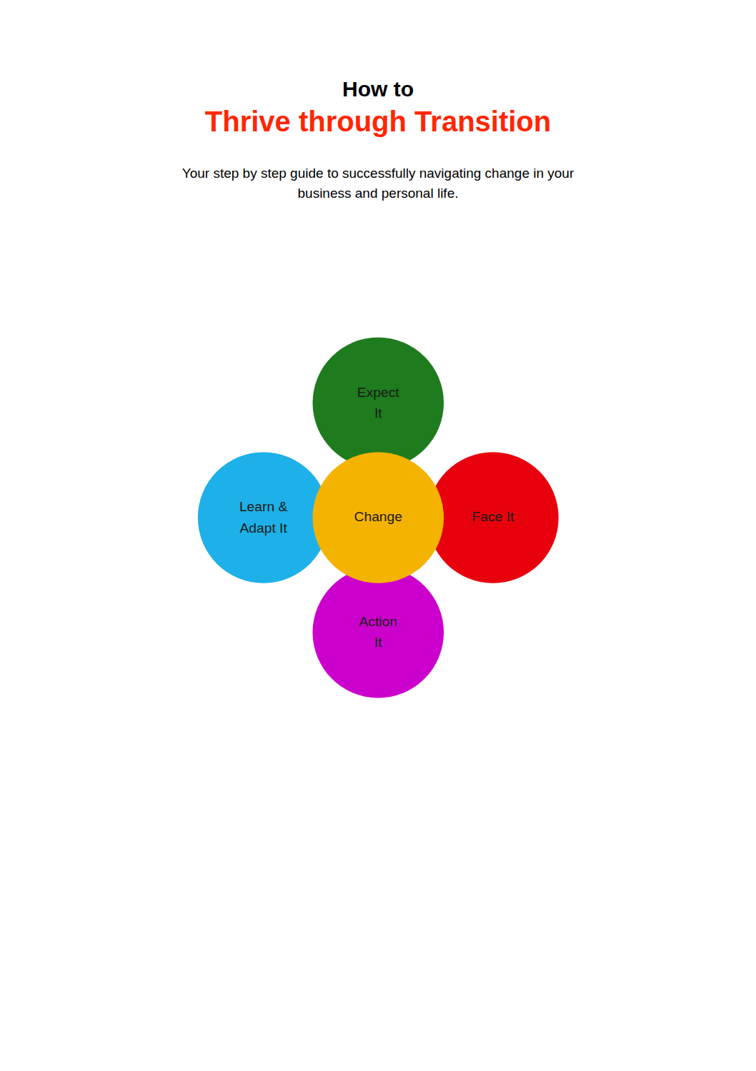How to Thrive through Transition
Your step by step guide to successfully navigating change in your business and personal life.
Change cycle diagram A central circle labelled Change, connected to four circles: Expect It above, Face It to the right, Action It below, and Learn and Adapt It to the left. Expect It Face It Action It Learn & Adapt It Change